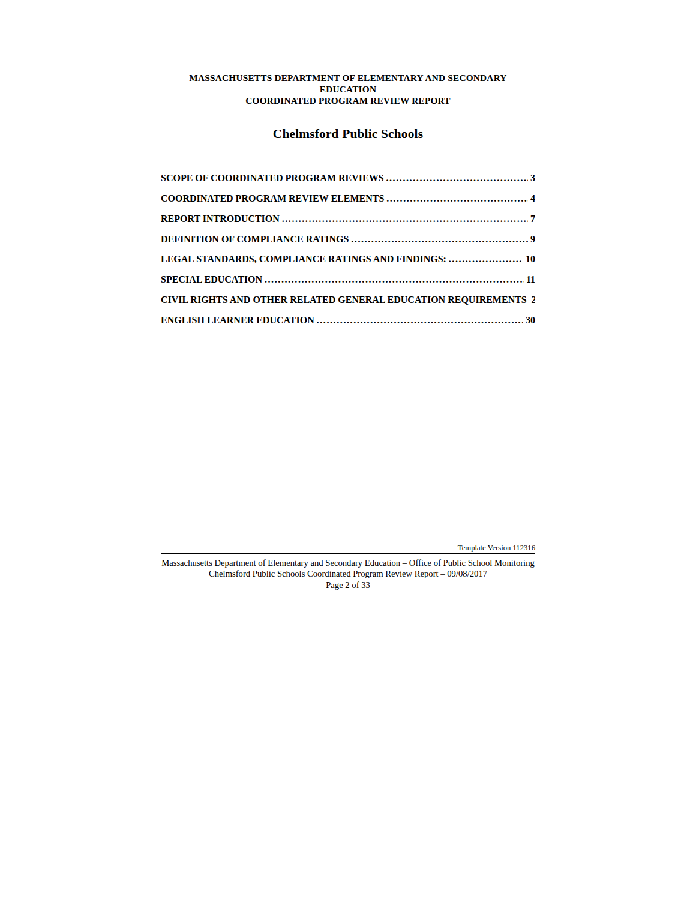MASSACHUSETTS DEPARTMENT OF ELEMENTARY AND SECONDARY EDUCATION COORDINATED PROGRAM REVIEW REPORT
Chelmsford Public Schools
SCOPE OF COORDINATED PROGRAM REVIEWS ........................................................................... 3
COORDINATED PROGRAM REVIEW ELEMENTS ....................................................................... 4
REPORT INTRODUCTION ..................................................................................................... 7
DEFINITION OF COMPLIANCE RATINGS ......................................................................................... 9
LEGAL STANDARDS, COMPLIANCE RATINGS AND FINDINGS: ........................................... 10
SPECIAL EDUCATION ......................................................................................................................... 11
CIVIL RIGHTS AND OTHER RELATED GENERAL EDUCATION REQUIREMENTS ............. 21
ENGLISH LEARNER EDUCATION ..................................................................................................... 30
Template Version 112316
Massachusetts Department of Elementary and Secondary Education – Office of Public School Monitoring
Chelmsford Public Schools Coordinated Program Review Report – 09/08/2017
Page 2 of 33